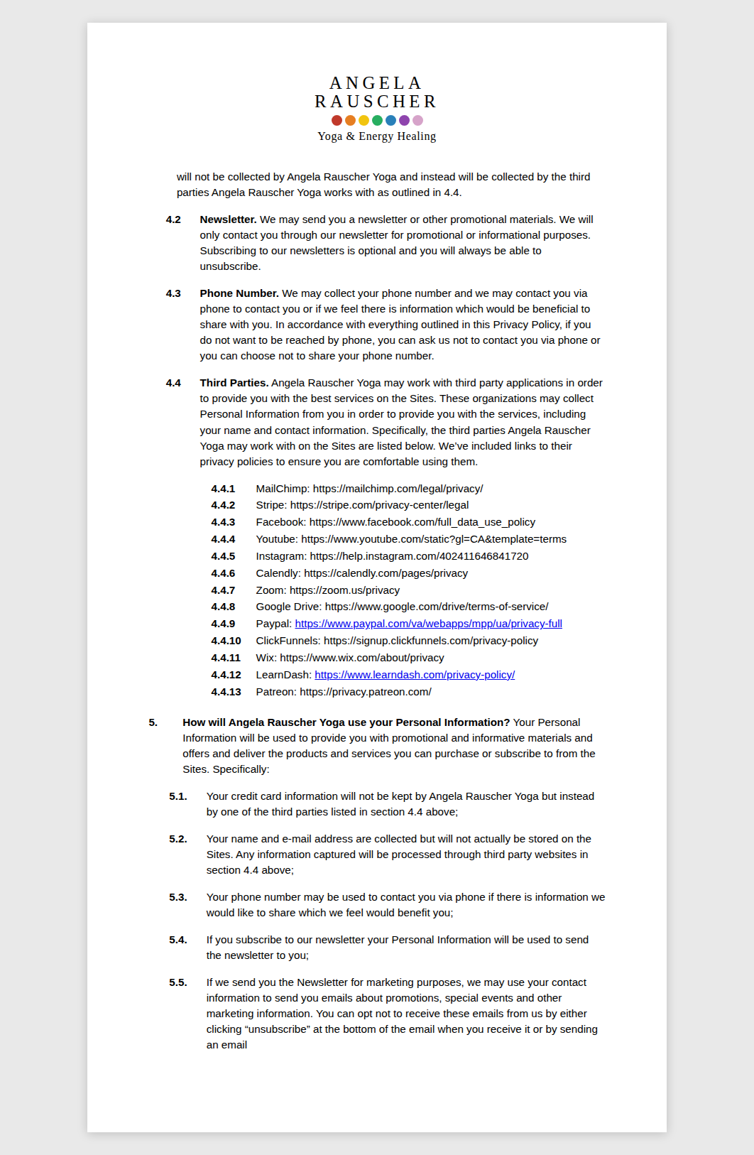Angela Rauscher
Yoga & Energy Healing
will not be collected by Angela Rauscher Yoga and instead will be collected by the third parties Angela Rauscher Yoga works with as outlined in 4.4.
4.2
Newsletter. We may send you a newsletter or other promotional materials. We will only contact you through our newsletter for promotional or informational purposes. Subscribing to our newsletters is optional and you will always be able to unsubscribe.
4.3
Phone Number. We may collect your phone number and we may contact you via phone to contact you or if we feel there is information which would be beneficial to share with you. In accordance with everything outlined in this Privacy Policy, if you do not want to be reached by phone, you can ask us not to contact you via phone or you can choose not to share your phone number.
4.4
Third Parties. Angela Rauscher Yoga may work with third party applications in order to provide you with the best services on the Sites. These organizations may collect Personal Information from you in order to provide you with the services, including your name and contact information. Specifically, the third parties Angela Rauscher Yoga may work with on the Sites are listed below. We’ve included links to their privacy policies to ensure you are comfortable using them.
4.4.1
MailChimp: https://mailchimp.com/legal/privacy/
4.4.2
Stripe: https://stripe.com/privacy-center/legal
4.4.3
Facebook: https://www.facebook.com/full_data_use_policy
4.4.4
Youtube: https://www.youtube.com/static?gl=CA&template=terms
4.4.5
Instagram: https://help.instagram.com/402411646841720
4.4.6
Calendly: https://calendly.com/pages/privacy
4.4.7
Zoom: https://zoom.us/privacy
4.4.8
Google Drive: https://www.google.com/drive/terms-of-service/
4.4.9
Paypal: https://www.paypal.com/va/webapps/mpp/ua/privacy-full
4.4.10
ClickFunnels: https://signup.clickfunnels.com/privacy-policy
4.4.11
Wix: https://www.wix.com/about/privacy
4.4.12
LearnDash: https://www.learndash.com/privacy-policy/
4.4.13
Patreon: https://privacy.patreon.com/
5.
How will Angela Rauscher Yoga use your Personal Information? Your Personal Information will be used to provide you with promotional and informative materials and offers and deliver the products and services you can purchase or subscribe to from the Sites. Specifically:
5.1.
Your credit card information will not be kept by Angela Rauscher Yoga but instead by one of the third parties listed in section 4.4 above;
5.2.
Your name and e-mail address are collected but will not actually be stored on the Sites. Any information captured will be processed through third party websites in section 4.4 above;
5.3.
Your phone number may be used to contact you via phone if there is information we would like to share which we feel would benefit you;
5.4.
If you subscribe to our newsletter your Personal Information will be used to send the newsletter to you;
5.5.
If we send you the Newsletter for marketing purposes, we may use your contact information to send you emails about promotions, special events and other marketing information. You can opt not to receive these emails from us by either clicking “unsubscribe” at the bottom of the email when you receive it or by sending an email